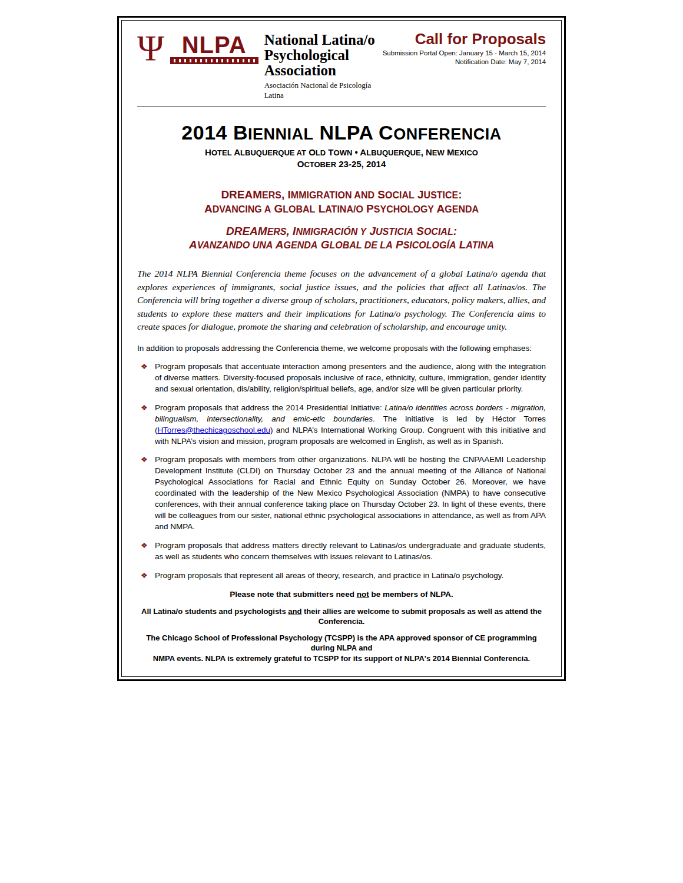Ψ
NLPA
National Latina/o
Psychological Association
Asociación Nacional de Psicología Latina
Call for Proposals
Submission Portal Open: January 15 - March 15, 2014
Notification Date: May 7, 2014
2014 BIENNIAL NLPA CONFERENCIA
HOTEL ALBUQUERQUE AT OLD TOWN • ALBUQUERQUE, NEW MEXICO
OCTOBER 23-25, 2014
DREAMERS, IMMIGRATION AND SOCIAL JUSTICE:
ADVANCING A GLOBAL LATINA/O PSYCHOLOGY AGENDA
DREAMERS, INMIGRACIÓN Y JUSTICIA SOCIAL:
AVANZANDO UNA AGENDA GLOBAL DE LA PSICOLOGÍA LATINA
The 2014 NLPA Biennial Conferencia theme focuses on the advancement of a global Latina/o agenda that explores experiences of immigrants, social justice issues, and the policies that affect all Latinas/os. The Conferencia will bring together a diverse group of scholars, practitioners, educators, policy makers, allies, and students to explore these matters and their implications for Latina/o psychology. The Conferencia aims to create spaces for dialogue, promote the sharing and celebration of scholarship, and encourage unity.
In addition to proposals addressing the Conferencia theme, we welcome proposals with the following emphases:
Program proposals that accentuate interaction among presenters and the audience, along with the integration of diverse matters. Diversity-focused proposals inclusive of race, ethnicity, culture, immigration, gender identity and sexual orientation, dis/ability, religion/spiritual beliefs, age, and/or size will be given particular priority.
Program proposals that address the 2014 Presidential Initiative: Latina/o identities across borders - migration, bilingualism, intersectionality, and emic-etic boundaries. The initiative is led by Héctor Torres (HTorres@thechicagoschool.edu) and NLPA’s International Working Group. Congruent with this initiative and with NLPA’s vision and mission, program proposals are welcomed in English, as well as in Spanish.
Program proposals with members from other organizations. NLPA will be hosting the CNPAAEMI Leadership Development Institute (CLDI) on Thursday October 23 and the annual meeting of the Alliance of National Psychological Associations for Racial and Ethnic Equity on Sunday October 26. Moreover, we have coordinated with the leadership of the New Mexico Psychological Association (NMPA) to have consecutive conferences, with their annual conference taking place on Thursday October 23. In light of these events, there will be colleagues from our sister, national ethnic psychological associations in attendance, as well as from APA and NMPA.
Program proposals that address matters directly relevant to Latinas/os undergraduate and graduate students, as well as students who concern themselves with issues relevant to Latinas/os.
Program proposals that represent all areas of theory, research, and practice in Latina/o psychology.
Please note that submitters need not be members of NLPA.
All Latina/o students and psychologists and their allies are welcome to submit proposals as well as attend the Conferencia.
The Chicago School of Professional Psychology (TCSPP) is the APA approved sponsor of CE programming during NLPA and
NMPA events. NLPA is extremely grateful to TCSPP for its support of NLPA's 2014 Biennial Conferencia.